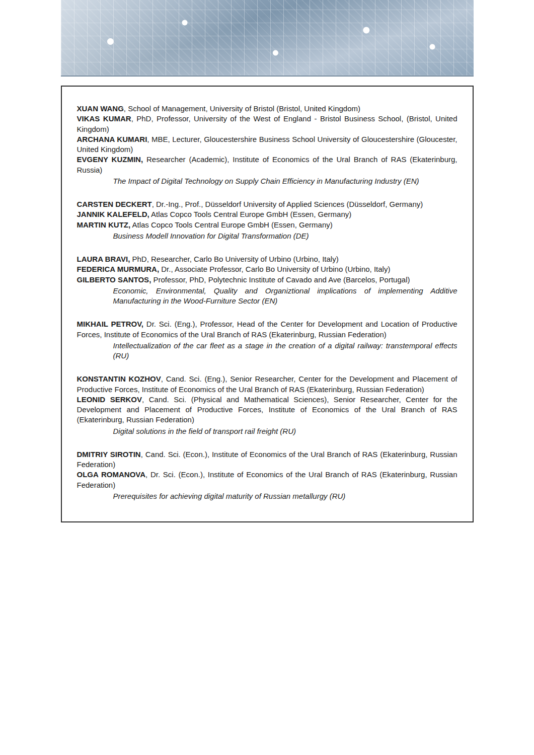Xuan Wang, School of Management, University of Bristol (Bristol, United Kingdom)
Vikas Kumar, PhD, Professor, University of the West of England - Bristol Business School, (Bristol, United Kingdom)
Archana Kumari, MBE, Lecturer, Gloucestershire Business School University of Gloucestershire (Gloucester, United Kingdom)
Evgeny Kuzmin, Researcher (Academic), Institute of Economics of the Ural Branch of RAS (Ekaterinburg, Russia)
The Impact of Digital Technology on Supply Chain Efficiency in Manufacturing Industry (EN)
Carsten Deckert, Dr.-Ing., Prof., Düsseldorf University of Applied Sciences (Düsseldorf, Germany)
Jannik Kalefeld, Atlas Copco Tools Central Europe GmbH (Essen, Germany)
Martin Kutz, Atlas Copco Tools Central Europe GmbH (Essen, Germany)
Business Modell Innovation for Digital Transformation (DE)
Laura Bravi, PhD, Researcher, Carlo Bo University of Urbino (Urbino, Italy)
Federica Murmura, Dr., Associate Professor, Carlo Bo University of Urbino (Urbino, Italy)
Gilberto Santos, Professor, PhD, Polytechnic Institute of Cavado and Ave (Barcelos, Portugal)
Economic, Environmental, Quality and Organiztional implications of implementing Additive Manufacturing in the Wood-Furniture Sector (EN)
Mikhail Petrov, Dr. Sci. (Eng.), Professor, Head of the Center for Development and Location of Productive Forces, Institute of Economics of the Ural Branch of RAS (Ekaterinburg, Russian Federation)
Intellectualization of the car fleet as a stage in the creation of a digital railway: transtemporal effects (RU)
Konstantin Kozhov, Cand. Sci. (Eng.), Senior Researcher, Center for the Development and Placement of Productive Forces, Institute of Economics of the Ural Branch of RAS (Ekaterinburg, Russian Federation)
Leonid Serkov, Cand. Sci. (Physical and Mathematical Sciences), Senior Researcher, Center for the Development and Placement of Productive Forces, Institute of Economics of the Ural Branch of RAS (Ekaterinburg, Russian Federation)
Digital solutions in the field of transport rail freight (RU)
Dmitriy Sirotin, Cand. Sci. (Econ.), Institute of Economics of the Ural Branch of RAS (Ekaterinburg, Russian Federation)
Olga Romanova, Dr. Sci. (Econ.), Institute of Economics of the Ural Branch of RAS (Ekaterinburg, Russian Federation)
Prerequisites for achieving digital maturity of Russian metallurgy (RU)